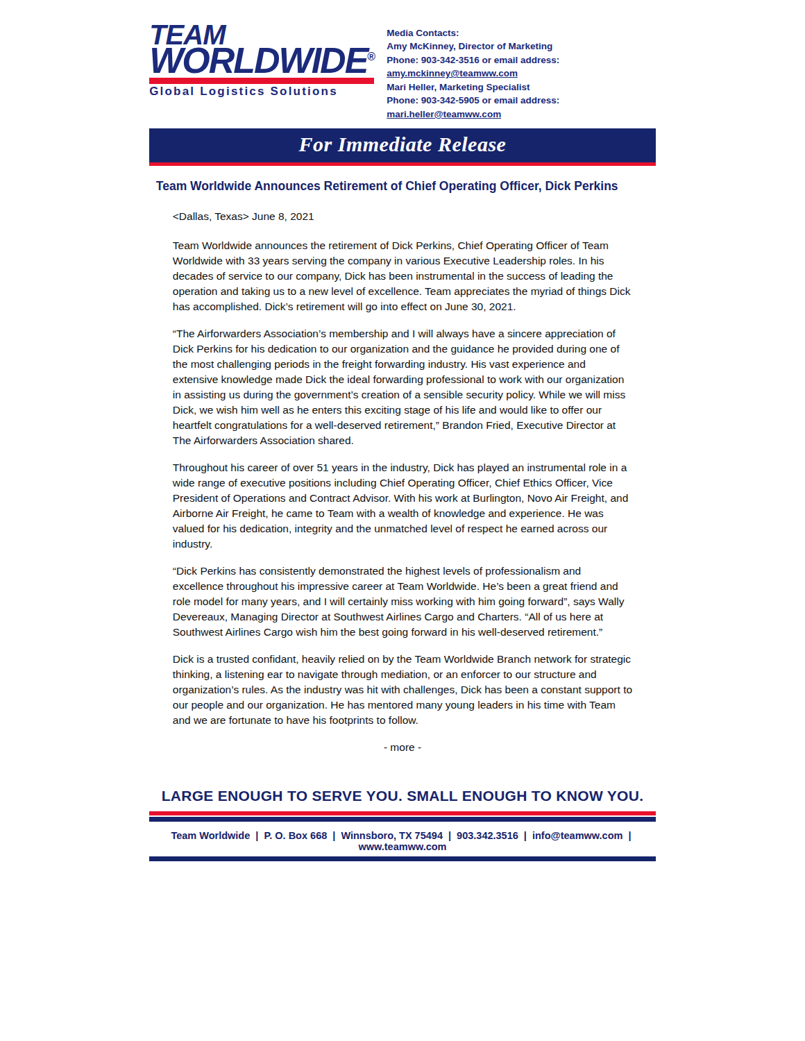TEAM WORLDWIDE®
Global Logistics Solutions
Media Contacts:
Amy McKinney, Director of Marketing
Phone: 903-342-3516 or email address: amy.mckinney@teamww.com
Mari Heller, Marketing Specialist
Phone: 903-342-5905 or email address: mari.heller@teamww.com
For Immediate Release
Team Worldwide Announces Retirement of Chief Operating Officer, Dick Perkins
<Dallas, Texas> June 8, 2021
Team Worldwide announces the retirement of Dick Perkins, Chief Operating Officer of Team Worldwide with 33 years serving the company in various Executive Leadership roles. In his decades of service to our company, Dick has been instrumental in the success of leading the operation and taking us to a new level of excellence. Team appreciates the myriad of things Dick has accomplished. Dick’s retirement will go into effect on June 30, 2021.
“The Airforwarders Association’s membership and I will always have a sincere appreciation of Dick Perkins for his dedication to our organization and the guidance he provided during one of the most challenging periods in the freight forwarding industry. His vast experience and extensive knowledge made Dick the ideal forwarding professional to work with our organization in assisting us during the government’s creation of a sensible security policy. While we will miss Dick, we wish him well as he enters this exciting stage of his life and would like to offer our heartfelt congratulations for a well-deserved retirement,” Brandon Fried, Executive Director at The Airforwarders Association shared.
Throughout his career of over 51 years in the industry, Dick has played an instrumental role in a wide range of executive positions including Chief Operating Officer, Chief Ethics Officer, Vice President of Operations and Contract Advisor. With his work at Burlington, Novo Air Freight, and Airborne Air Freight, he came to Team with a wealth of knowledge and experience. He was valued for his dedication, integrity and the unmatched level of respect he earned across our industry.
“Dick Perkins has consistently demonstrated the highest levels of professionalism and excellence throughout his impressive career at Team Worldwide. He’s been a great friend and role model for many years, and I will certainly miss working with him going forward”, says Wally Devereaux, Managing Director at Southwest Airlines Cargo and Charters. “All of us here at Southwest Airlines Cargo wish him the best going forward in his well-deserved retirement.”
Dick is a trusted confidant, heavily relied on by the Team Worldwide Branch network for strategic thinking, a listening ear to navigate through mediation, or an enforcer to our structure and organization’s rules. As the industry was hit with challenges, Dick has been a constant support to our people and our organization. He has mentored many young leaders in his time with Team and we are fortunate to have his footprints to follow.
- more -
LARGE ENOUGH TO SERVE YOU. SMALL ENOUGH TO KNOW YOU.
Team Worldwide | P. O. Box 668 | Winnsboro, TX 75494 | 903.342.3516 | info@teamww.com | www.teamww.com